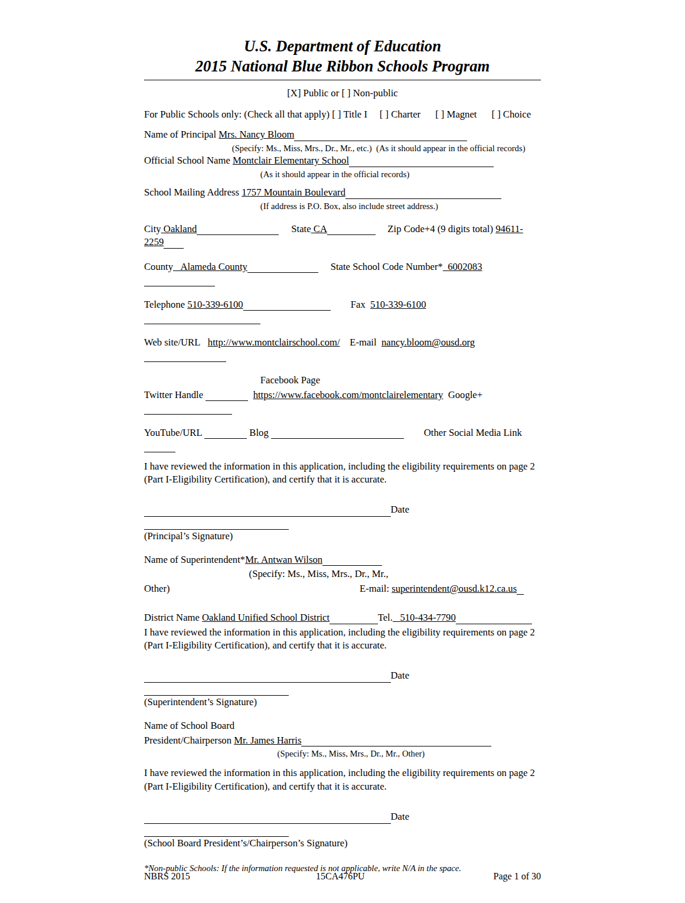U.S. Department of Education2015 National Blue Ribbon Schools Program
[X] Public or [ ] Non-public
For Public Schools only: (Check all that apply) [ ] Title I [ ] Charter [ ] Magnet [ ] Choice
Name of Principal Mrs. Nancy Bloom
(Specify: Ms., Miss, Mrs., Dr., Mr., etc.) (As it should appear in the official records)
Official School Name Montclair Elementary School
(As it should appear in the official records)
School Mailing Address 1757 Mountain Boulevard
(If address is P.O. Box, also include street address.)
City Oakland State CA Zip Code+4 (9 digits total) 94611-2259
County Alameda County State School Code Number* 6002083
Telephone 510-339-6100 Fax 510-339-6100
Web site/URL http://www.montclairschool.com/ E-mail nancy.bloom@ousd.org
Facebook Page
Twitter Handle https://www.facebook.com/montclairelementary Google+
YouTube/URL Blog Other Social Media Link
I have reviewed the information in this application, including the eligibility requirements on page 2 (Part I-Eligibility Certification), and certify that it is accurate.
Date
(Principal’s Signature)
Name of Superintendent*Mr. Antwan Wilson
(Specify: Ms., Miss, Mrs., Dr., Mr.,
Other) E-mail: superintendent@ousd.k12.ca.us
District Name Oakland Unified School District Tel. 510-434-7790
I have reviewed the information in this application, including the eligibility requirements on page 2 (Part I-Eligibility Certification), and certify that it is accurate.
Date
(Superintendent’s Signature)
Name of School Board
President/Chairperson Mr. James Harris
(Specify: Ms., Miss, Mrs., Dr., Mr., Other)
I have reviewed the information in this application, including the eligibility requirements on page 2 (Part I-Eligibility Certification), and certify that it is accurate.
Date
(School Board President’s/Chairperson’s Signature)
*Non-public Schools: If the information requested is not applicable, write N/A in the space.
| NBRS 2015 | 15CA476PU | Page 1 of 30 |